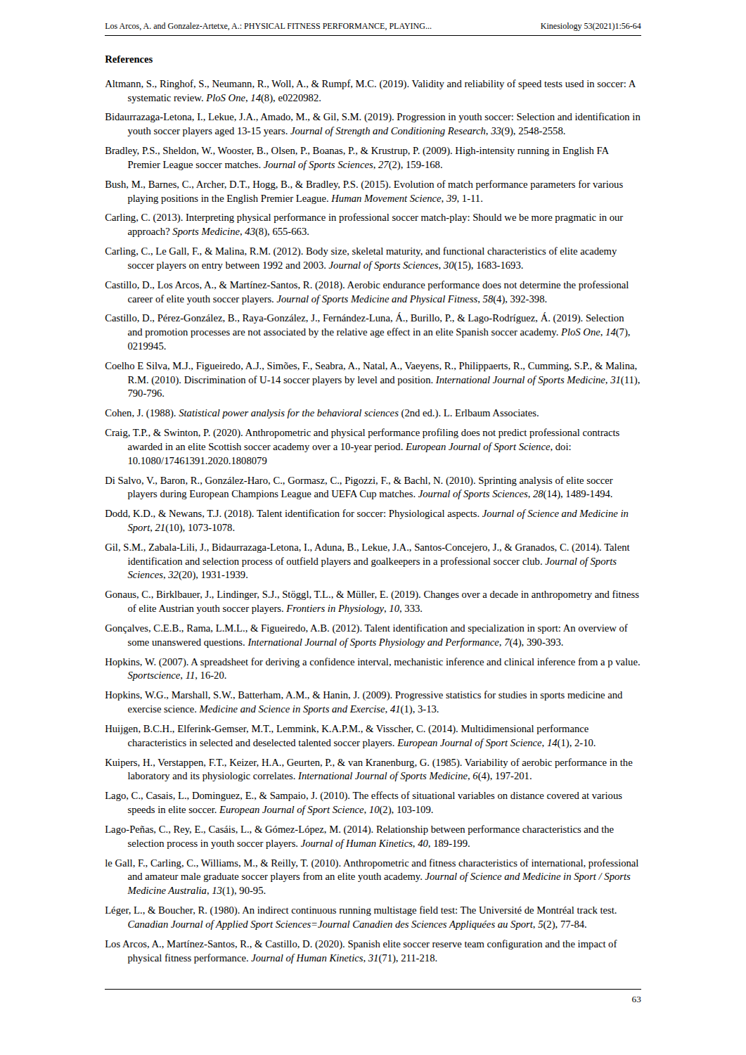Los Arcos, A. and Gonzalez-Artetxe, A.: PHYSICAL FITNESS PERFORMANCE, PLAYING... Kinesiology 53(2021)1:56-64
References
Altmann, S., Ringhof, S., Neumann, R., Woll, A., & Rumpf, M.C. (2019). Validity and reliability of speed tests used in soccer: A systematic review. PloS One, 14(8), e0220982.
Bidaurrazaga-Letona, I., Lekue, J.A., Amado, M., & Gil, S.M. (2019). Progression in youth soccer: Selection and identification in youth soccer players aged 13-15 years. Journal of Strength and Conditioning Research, 33(9), 2548-2558.
Bradley, P.S., Sheldon, W., Wooster, B., Olsen, P., Boanas, P., & Krustrup, P. (2009). High-intensity running in English FA Premier League soccer matches. Journal of Sports Sciences, 27(2), 159-168.
Bush, M., Barnes, C., Archer, D.T., Hogg, B., & Bradley, P.S. (2015). Evolution of match performance parameters for various playing positions in the English Premier League. Human Movement Science, 39, 1-11.
Carling, C. (2013). Interpreting physical performance in professional soccer match-play: Should we be more pragmatic in our approach? Sports Medicine, 43(8), 655-663.
Carling, C., Le Gall, F., & Malina, R.M. (2012). Body size, skeletal maturity, and functional characteristics of elite academy soccer players on entry between 1992 and 2003. Journal of Sports Sciences, 30(15), 1683-1693.
Castillo, D., Los Arcos, A., & Martínez-Santos, R. (2018). Aerobic endurance performance does not determine the professional career of elite youth soccer players. Journal of Sports Medicine and Physical Fitness, 58(4), 392-398.
Castillo, D., Pérez-González, B., Raya-González, J., Fernández-Luna, Á., Burillo, P., & Lago-Rodríguez, Á. (2019). Selection and promotion processes are not associated by the relative age effect in an elite Spanish soccer academy. PloS One, 14(7), 0219945.
Coelho E Silva, M.J., Figueiredo, A.J., Simões, F., Seabra, A., Natal, A., Vaeyens, R., Philippaerts, R., Cumming, S.P., & Malina, R.M. (2010). Discrimination of U-14 soccer players by level and position. International Journal of Sports Medicine, 31(11), 790-796.
Cohen, J. (1988). Statistical power analysis for the behavioral sciences (2nd ed.). L. Erlbaum Associates.
Craig, T.P., & Swinton, P. (2020). Anthropometric and physical performance profiling does not predict professional contracts awarded in an elite Scottish soccer academy over a 10-year period. European Journal of Sport Science, doi: 10.1080/17461391.2020.1808079
Di Salvo, V., Baron, R., González-Haro, C., Gormasz, C., Pigozzi, F., & Bachl, N. (2010). Sprinting analysis of elite soccer players during European Champions League and UEFA Cup matches. Journal of Sports Sciences, 28(14), 1489-1494.
Dodd, K.D., & Newans, T.J. (2018). Talent identification for soccer: Physiological aspects. Journal of Science and Medicine in Sport, 21(10), 1073-1078.
Gil, S.M., Zabala-Lili, J., Bidaurrazaga-Letona, I., Aduna, B., Lekue, J.A., Santos-Concejero, J., & Granados, C. (2014). Talent identification and selection process of outfield players and goalkeepers in a professional soccer club. Journal of Sports Sciences, 32(20), 1931-1939.
Gonaus, C., Birklbauer, J., Lindinger, S.J., Stöggl, T.L., & Müller, E. (2019). Changes over a decade in anthropometry and fitness of elite Austrian youth soccer players. Frontiers in Physiology, 10, 333.
Gonçalves, C.E.B., Rama, L.M.L., & Figueiredo, A.B. (2012). Talent identification and specialization in sport: An overview of some unanswered questions. International Journal of Sports Physiology and Performance, 7(4), 390-393.
Hopkins, W. (2007). A spreadsheet for deriving a confidence interval, mechanistic inference and clinical inference from a p value. Sportscience, 11, 16-20.
Hopkins, W.G., Marshall, S.W., Batterham, A.M., & Hanin, J. (2009). Progressive statistics for studies in sports medicine and exercise science. Medicine and Science in Sports and Exercise, 41(1), 3-13.
Huijgen, B.C.H., Elferink-Gemser, M.T., Lemmink, K.A.P.M., & Visscher, C. (2014). Multidimensional performance characteristics in selected and deselected talented soccer players. European Journal of Sport Science, 14(1), 2-10.
Kuipers, H., Verstappen, F.T., Keizer, H.A., Geurten, P., & van Kranenburg, G. (1985). Variability of aerobic performance in the laboratory and its physiologic correlates. International Journal of Sports Medicine, 6(4), 197-201.
Lago, C., Casais, L., Dominguez, E., & Sampaio, J. (2010). The effects of situational variables on distance covered at various speeds in elite soccer. European Journal of Sport Science, 10(2), 103-109.
Lago-Peñas, C., Rey, E., Casáis, L., & Gómez-López, M. (2014). Relationship between performance characteristics and the selection process in youth soccer players. Journal of Human Kinetics, 40, 189-199.
le Gall, F., Carling, C., Williams, M., & Reilly, T. (2010). Anthropometric and fitness characteristics of international, professional and amateur male graduate soccer players from an elite youth academy. Journal of Science and Medicine in Sport / Sports Medicine Australia, 13(1), 90-95.
Léger, L., & Boucher, R. (1980). An indirect continuous running multistage field test: The Université de Montréal track test. Canadian Journal of Applied Sport Sciences=Journal Canadien des Sciences Appliquées au Sport, 5(2), 77-84.
Los Arcos, A., Martínez-Santos, R., & Castillo, D. (2020). Spanish elite soccer reserve team configuration and the impact of physical fitness performance. Journal of Human Kinetics, 31(71), 211-218.
63